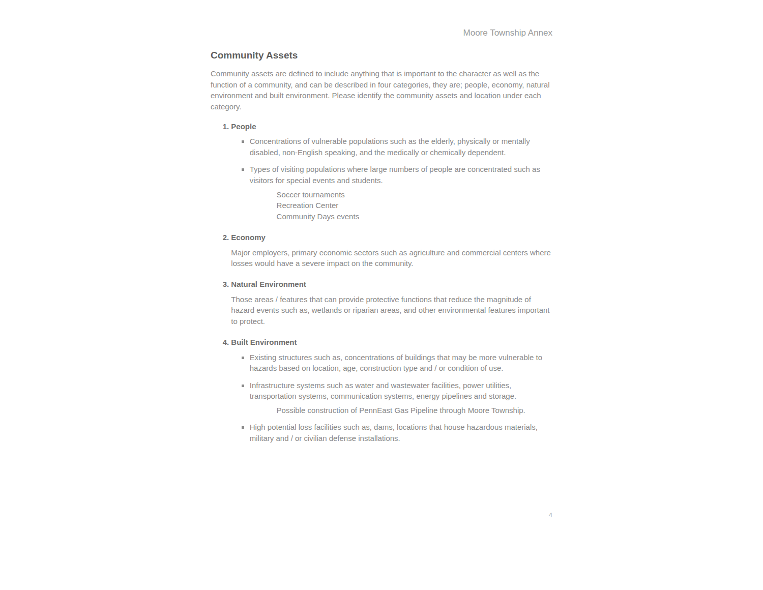Moore Township Annex
Community Assets
Community assets are defined to include anything that is important to the character as well as the function of a community, and can be described in four categories, they are; people, economy, natural environment and built environment. Please identify the community assets and location under each category.
People
Concentrations of vulnerable populations such as the elderly, physically or mentally disabled, non-English speaking, and the medically or chemically dependent.
Types of visiting populations where large numbers of people are concentrated such as visitors for special events and students.
Soccer tournaments
Recreation Center
Community Days events
Economy
Major employers, primary economic sectors such as agriculture and commercial centers where losses would have a severe impact on the community.
Natural Environment
Those areas / features that can provide protective functions that reduce the magnitude of hazard events such as, wetlands or riparian areas, and other environmental features important to protect.
Built Environment
Existing structures such as, concentrations of buildings that may be more vulnerable to hazards based on location, age, construction type and / or condition of use.
Infrastructure systems such as water and wastewater facilities, power utilities, transportation systems, communication systems, energy pipelines and storage.
Possible construction of PennEast Gas Pipeline through Moore Township.
High potential loss facilities such as, dams, locations that house hazardous materials, military and / or civilian defense installations.
4